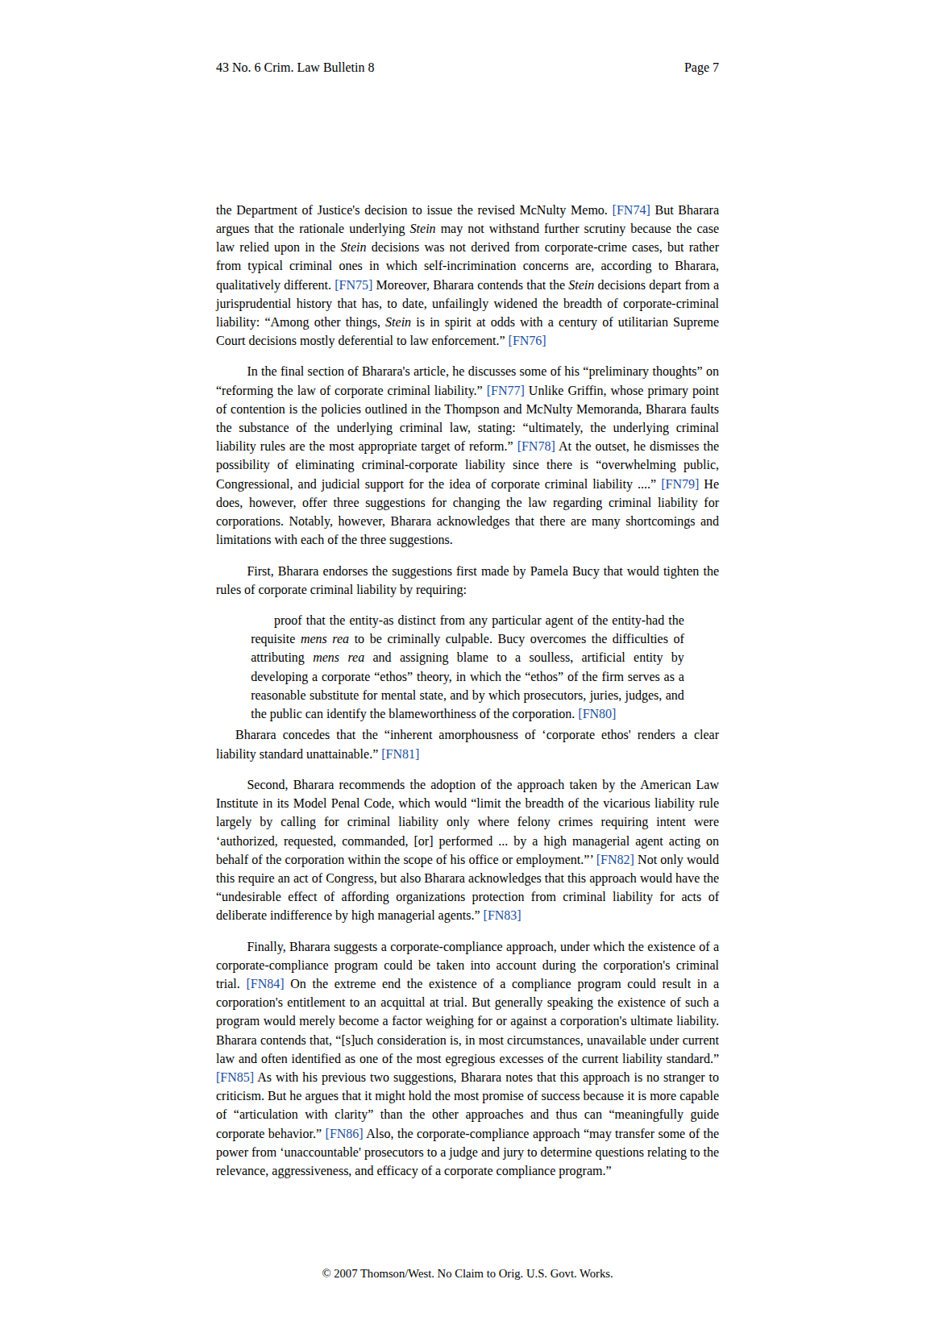43 No. 6 Crim. Law Bulletin 8 Page 7
the Department of Justice's decision to issue the revised McNulty Memo. [FN74] But Bharara argues that the rationale underlying Stein may not withstand further scrutiny because the case law relied upon in the Stein decisions was not derived from corporate-crime cases, but rather from typical criminal ones in which self-incrimination concerns are, according to Bharara, qualitatively different. [FN75] Moreover, Bharara contends that the Stein decisions depart from a jurisprudential history that has, to date, unfailingly widened the breadth of corporate-criminal liability: “Among other things, Stein is in spirit at odds with a century of utilitarian Supreme Court decisions mostly deferential to law enforcement.” [FN76]
In the final section of Bharara's article, he discusses some of his “preliminary thoughts” on “reforming the law of corporate criminal liability.” [FN77] Unlike Griffin, whose primary point of contention is the policies outlined in the Thompson and McNulty Memoranda, Bharara faults the substance of the underlying criminal law, stating: “ultimately, the underlying criminal liability rules are the most appropriate target of reform.” [FN78] At the outset, he dismisses the possibility of eliminating criminal-corporate liability since there is “overwhelming public, Congressional, and judicial support for the idea of corporate criminal liability ....” [FN79] He does, however, offer three suggestions for changing the law regarding criminal liability for corporations. Notably, however, Bharara acknowledges that there are many shortcomings and limitations with each of the three suggestions.
First, Bharara endorses the suggestions first made by Pamela Bucy that would tighten the rules of corporate criminal liability by requiring:
proof that the entity-as distinct from any particular agent of the entity-had the requisite mens rea to be criminally culpable. Bucy overcomes the difficulties of attributing mens rea and assigning blame to a soulless, artificial entity by developing a corporate “ethos” theory, in which the “ethos” of the firm serves as a reasonable substitute for mental state, and by which prosecutors, juries, judges, and the public can identify the blameworthiness of the corporation. [FN80]
Bharara concedes that the “inherent amorphousness of ‘corporate ethos' renders a clear liability standard unattainable.” [FN81]
Second, Bharara recommends the adoption of the approach taken by the American Law Institute in its Model Penal Code, which would “limit the breadth of the vicarious liability rule largely by calling for criminal liability only where felony crimes requiring intent were ‘authorized, requested, commanded, [or] performed ... by a high managerial agent acting on behalf of the corporation within the scope of his office or employment.”’ [FN82] Not only would this require an act of Congress, but also Bharara acknowledges that this approach would have the “undesirable effect of affording organizations protection from criminal liability for acts of deliberate indifference by high managerial agents.” [FN83]
Finally, Bharara suggests a corporate-compliance approach, under which the existence of a corporate-compliance program could be taken into account during the corporation's criminal trial. [FN84] On the extreme end the existence of a compliance program could result in a corporation's entitlement to an acquittal at trial. But generally speaking the existence of such a program would merely become a factor weighing for or against a corporation's ultimate liability. Bharara contends that, “[s]uch consideration is, in most circumstances, unavailable under current law and often identified as one of the most egregious excesses of the current liability standard.” [FN85] As with his previous two suggestions, Bharara notes that this approach is no stranger to criticism. But he argues that it might hold the most promise of success because it is more capable of “articulation with clarity” than the other approaches and thus can “meaningfully guide corporate behavior.” [FN86] Also, the corporate-compliance approach “may transfer some of the power from ‘unaccountable' prosecutors to a judge and jury to determine questions relating to the relevance, aggressiveness, and efficacy of a corporate compliance program.”
© 2007 Thomson/West. No Claim to Orig. U.S. Govt. Works.